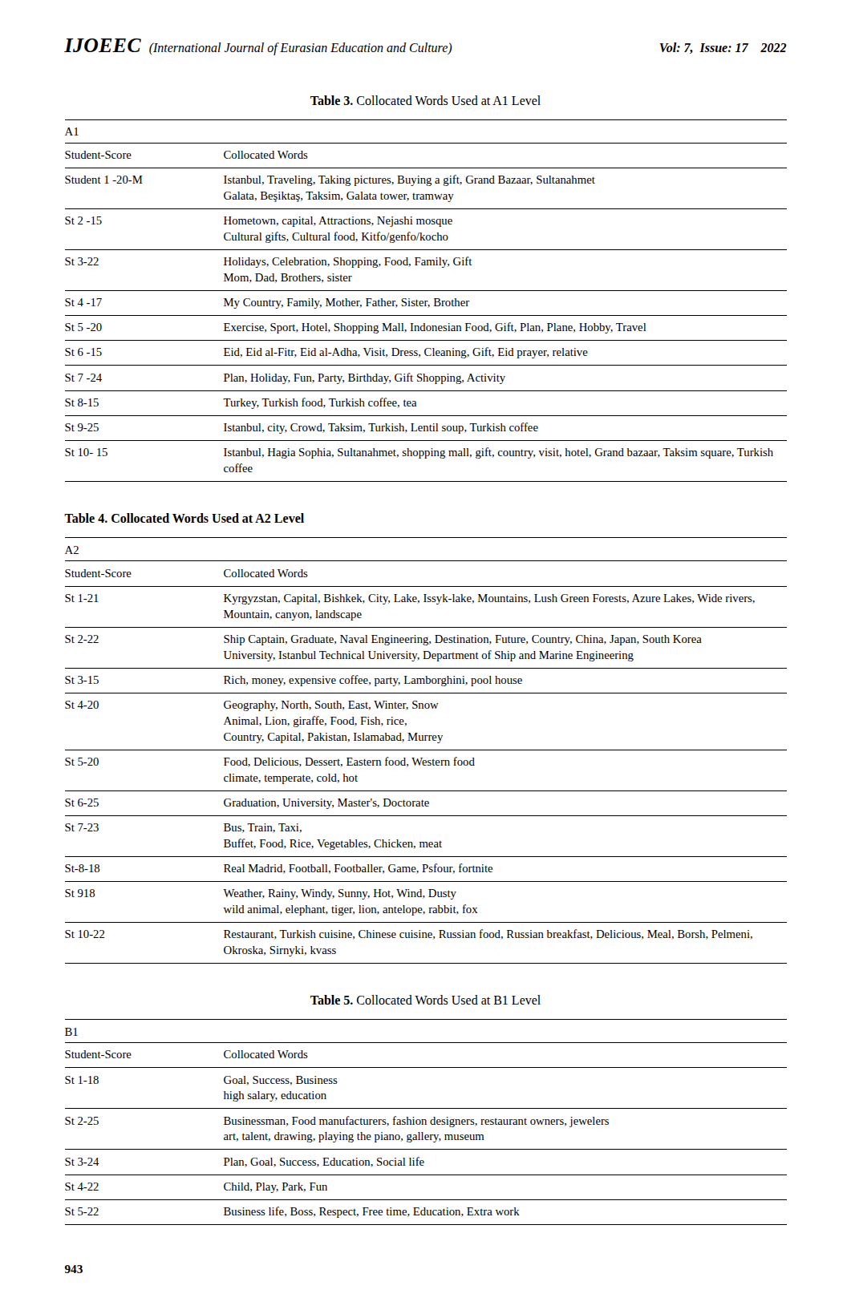IJOEEC (International Journal of Eurasian Education and Culture) Vol: 7, Issue: 17 2022
Table 3. Collocated Words Used at A1 Level
| A1 |
| Student-Score | Collocated Words |
| Student 1 -20-M | Istanbul, Traveling, Taking pictures, Buying a gift, Grand Bazaar, Sultanahmet Galata, Beşiktaş, Taksim, Galata tower, tramway |
| St 2 -15 | Hometown, capital, Attractions, Nejashi mosque Cultural gifts, Cultural food, Kitfo/genfo/kocho |
| St 3-22 | Holidays, Celebration, Shopping, Food, Family, Gift Mom, Dad, Brothers, sister |
| St 4 -17 | My Country, Family, Mother, Father, Sister, Brother |
| St 5 -20 | Exercise, Sport, Hotel, Shopping Mall, Indonesian Food, Gift, Plan, Plane, Hobby, Travel |
| St 6 -15 | Eid, Eid al-Fitr, Eid al-Adha, Visit, Dress, Cleaning, Gift, Eid prayer, relative |
| St 7 -24 | Plan, Holiday, Fun, Party, Birthday, Gift Shopping, Activity |
| St 8-15 | Turkey, Turkish food, Turkish coffee, tea |
| St 9-25 | Istanbul, city, Crowd, Taksim, Turkish, Lentil soup, Turkish coffee |
| St 10- 15 | Istanbul, Hagia Sophia, Sultanahmet, shopping mall, gift, country, visit, hotel, Grand bazaar, Taksim square, Turkish coffee |
Table 4. Collocated Words Used at A2 Level
| A2 |
| Student-Score | Collocated Words |
| St 1-21 | Kyrgyzstan, Capital, Bishkek, City, Lake, Issyk-lake, Mountains, Lush Green Forests, Azure Lakes, Wide rivers, Mountain, canyon, landscape |
| St 2-22 | Ship Captain, Graduate, Naval Engineering, Destination, Future, Country, China, Japan, South Korea University, Istanbul Technical University, Department of Ship and Marine Engineering |
| St 3-15 | Rich, money, expensive coffee, party, Lamborghini, pool house |
| St 4-20 | Geography, North, South, East, Winter, Snow Animal, Lion, giraffe, Food, Fish, rice, Country, Capital, Pakistan, Islamabad, Murrey |
| St 5-20 | Food, Delicious, Dessert, Eastern food, Western food climate, temperate, cold, hot |
| St 6-25 | Graduation, University, Master's, Doctorate |
| St 7-23 | Bus, Train, Taxi, Buffet, Food, Rice, Vegetables, Chicken, meat |
| St-8-18 | Real Madrid, Football, Footballer, Game, Psfour, fortnite |
| St 918 | Weather, Rainy, Windy, Sunny, Hot, Wind, Dusty wild animal, elephant, tiger, lion, antelope, rabbit, fox |
| St 10-22 | Restaurant, Turkish cuisine, Chinese cuisine, Russian food, Russian breakfast, Delicious, Meal, Borsh, Pelmeni, Okroska, Sirnyki, kvass |
Table 5. Collocated Words Used at B1 Level
| B1 |
| Student-Score | Collocated Words |
| St 1-18 | Goal, Success, Business high salary, education |
| St 2-25 | Businessman, Food manufacturers, fashion designers, restaurant owners, jewelers art, talent, drawing, playing the piano, gallery, museum |
| St 3-24 | Plan, Goal, Success, Education, Social life |
| St 4-22 | Child, Play, Park, Fun |
| St 5-22 | Business life, Boss, Respect, Free time, Education, Extra work |
943